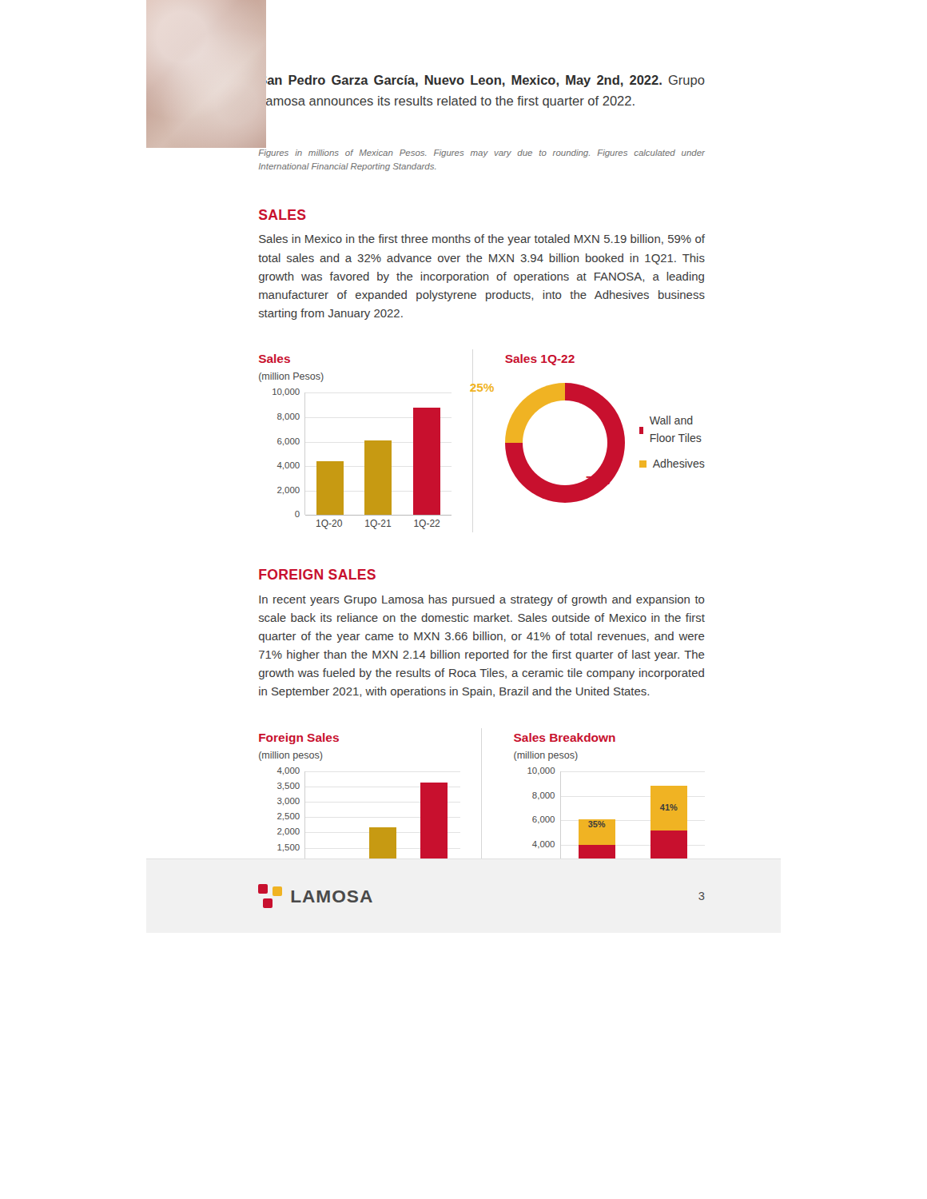San Pedro Garza García, Nuevo Leon, Mexico, May 2nd, 2022. Grupo Lamosa announces its results related to the first quarter of 2022.
Figures in millions of Mexican Pesos. Figures may vary due to rounding. Figures calculated under International Financial Reporting Standards.
SALES
Sales in Mexico in the first three months of the year totaled MXN 5.19 billion, 59% of total sales and a 32% advance over the MXN 3.94 billion booked in 1Q21. This growth was favored by the incorporation of operations at FANOSA, a leading manufacturer of expanded polystyrene products, into the Adhesives business starting from January 2022.
Sales
(million Pesos)
10,000 8,000 6,000 4,000 2,000 0
1Q-201Q-211Q-22
Sales 1Q-22
25% 75%
Wall and Floor Tiles
Adhesives
FOREIGN SALES
In recent years Grupo Lamosa has pursued a strategy of growth and expansion to scale back its reliance on the domestic market. Sales outside of Mexico in the first quarter of the year came to MXN 3.66 billion, or 41% of total revenues, and were 71% higher than the MXN 2.14 billion reported for the first quarter of last year. The growth was fueled by the results of Roca Tiles, a ceramic tile company incorporated in September 2021, with operations in Spain, Brazil and the United States.
Foreign Sales
(million pesos)
4,000 3,500 3,000 2,500 2,000 1,500 1,000 500 0
1Q-201Q-211Q-22
Sales Breakdown
(million pesos)
10,000 8,000 6,000 4,000 2,000 0
35%
41%
1Q-211Q-22
Domestic Foreign
LAMOSA
3